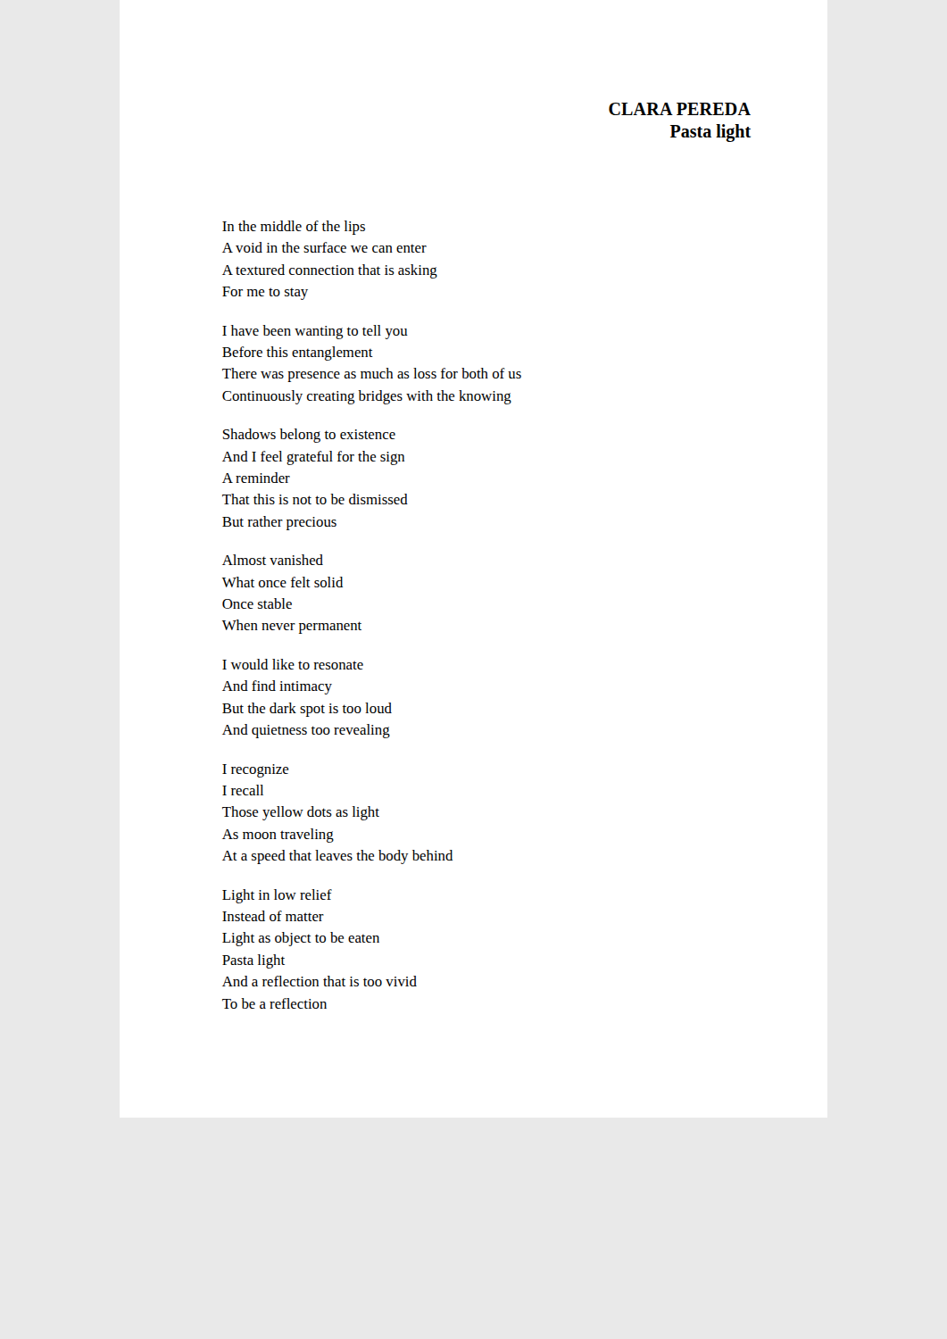CLARA PEREDA Pasta light
In the middle of the lips
A void in the surface we can enter
A textured connection that is asking
For me to stay
I have been wanting to tell you
Before this entanglement
There was presence as much as loss for both of us
Continuously creating bridges with the knowing
Shadows belong to existence
And I feel grateful for the sign
A reminder
That this is not to be dismissed
But rather precious
Almost vanished
What once felt solid
Once stable
When never permanent
I would like to resonate
And find intimacy
But the dark spot is too loud
And quietness too revealing
I recognize
I recall
Those yellow dots as light
As moon traveling
At a speed that leaves the body behind
Light in low relief
Instead of matter
Light as object to be eaten
Pasta light
And a reflection that is too vivid
To be a reflection